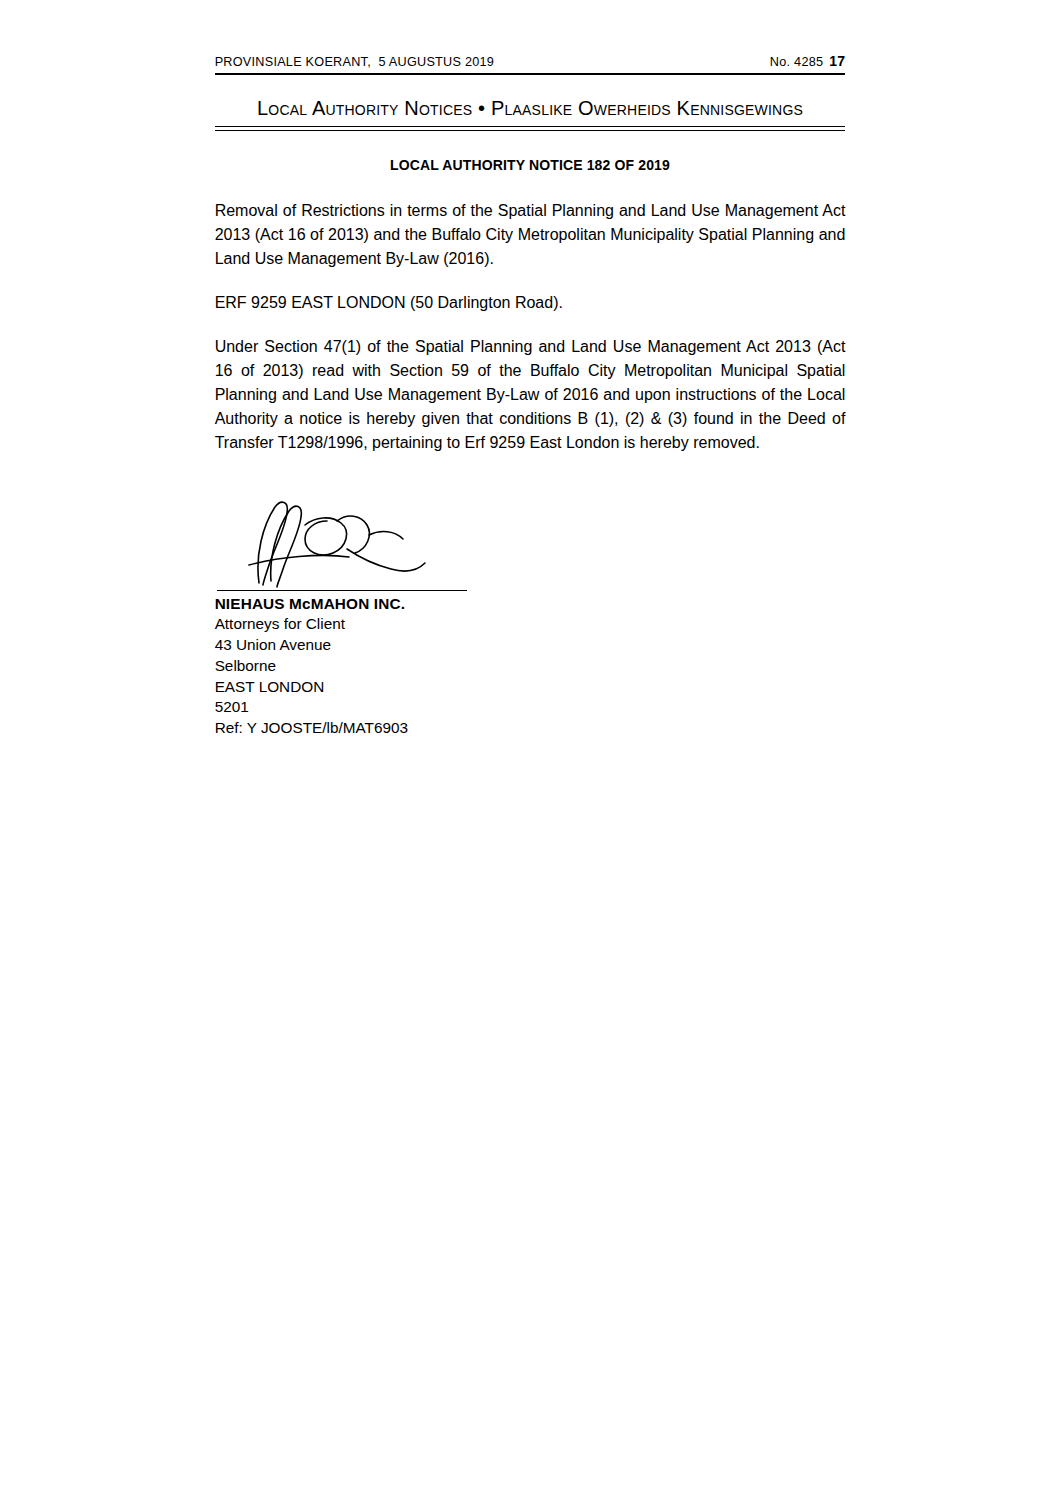PROVINSIALE KOERANT, 5 AUGUSTUS 2019
No. 428517
Local Authority Notices • Plaaslike Owerheids Kennisgewings
LOCAL AUTHORITY NOTICE 182 OF 2019
Removal of Restrictions in terms of the Spatial Planning and Land Use Management Act 2013 (Act 16 of 2013) and the Buffalo City Metropolitan Municipality Spatial Planning and Land Use Management By-Law (2016).
ERF 9259 EAST LONDON (50 Darlington Road).
Under Section 47(1) of the Spatial Planning and Land Use Management Act 2013 (Act 16 of 2013) read with Section 59 of the Buffalo City Metropolitan Municipal Spatial Planning and Land Use Management By-Law of 2016 and upon instructions of the Local Authority a notice is hereby given that conditions B (1), (2) & (3) found in the Deed of Transfer T1298/1996, pertaining to Erf 9259 East London is hereby removed.
NIEHAUS McMAHON INC.
Attorneys for Client
43 Union Avenue
Selborne
EAST LONDON
5201
Ref: Y JOOSTE/lb/MAT6903